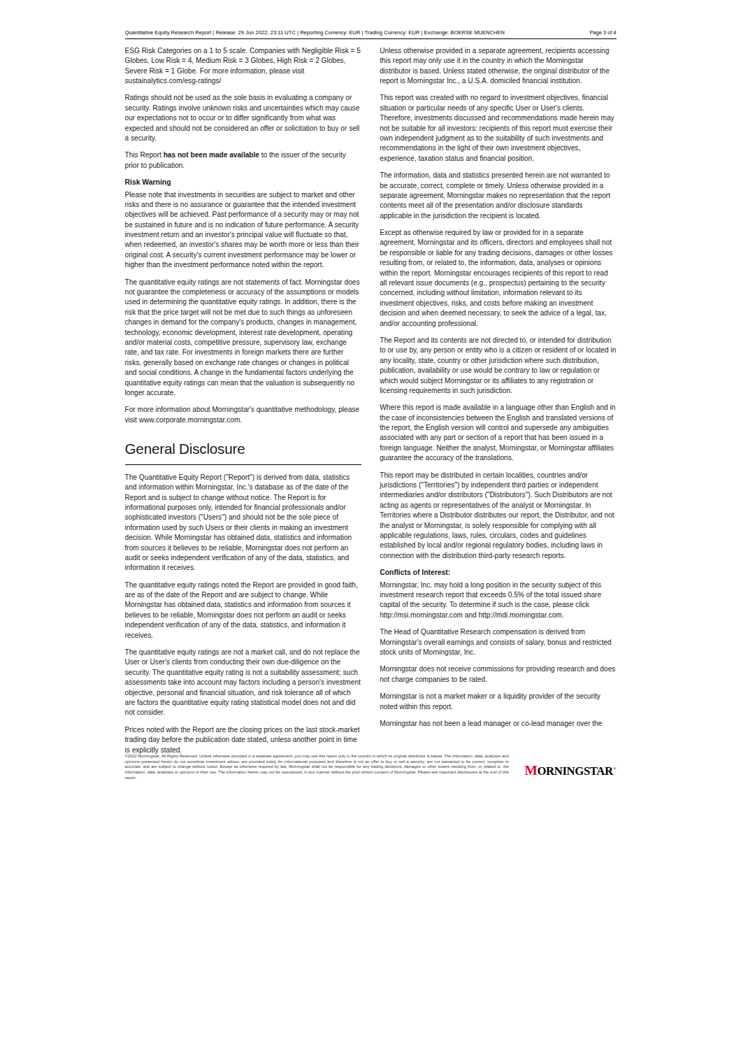Quantitative Equity Research Report | Release: 29 Jun 2022, 23:11 UTC | Reporting Currency: EUR | Trading Currency: EUR | Exchange: BOERSE MUENCHEN
Page 3 of 4
ESG Risk Categories on a 1 to 5 scale. Companies with Negligible Risk = 5 Globes, Low Risk = 4, Medium Risk = 3 Globes, High Risk = 2 Globes, Severe Risk = 1 Globe. For more information, please visit sustainalytics.com/esg-ratings/
Ratings should not be used as the sole basis in evaluating a company or security. Ratings involve unknown risks and uncertainties which may cause our expectations not to occur or to differ significantly from what was expected and should not be considered an offer or solicitation to buy or sell a security.
This Report has not been made available to the issuer of the security prior to publication.
Risk Warning
Please note that investments in securities are subject to market and other risks and there is no assurance or guarantee that the intended investment objectives will be achieved. Past performance of a security may or may not be sustained in future and is no indication of future performance. A security investment return and an investor's principal value will fluctuate so that, when redeemed, an investor's shares may be worth more or less than their original cost. A security's current investment performance may be lower or higher than the investment performance noted within the report.
The quantitative equity ratings are not statements of fact. Morningstar does not guarantee the completeness or accuracy of the assumptions or models used in determining the quantitative equity ratings. In addition, there is the risk that the price target will not be met due to such things as unforeseen changes in demand for the company's products, changes in management, technology, economic development, interest rate development, operating and/or material costs, competitive pressure, supervisory law, exchange rate, and tax rate. For investments in foreign markets there are further risks, generally based on exchange rate changes or changes in political and social conditions. A change in the fundamental factors underlying the quantitative equity ratings can mean that the valuation is subsequently no longer accurate.
For more information about Morningstar's quantitative methodology, please visit www.corporate.morningstar.com.
General Disclosure
The Quantitative Equity Report ("Report") is derived from data, statistics and information within Morningstar, Inc.'s database as of the date of the Report and is subject to change without notice. The Report is for informational purposes only, intended for financial professionals and/or sophisticated investors ("Users") and should not be the sole piece of information used by such Users or their clients in making an investment decision. While Morningstar has obtained data, statistics and information from sources it believes to be reliable, Morningstar does not perform an audit or seeks independent verification of any of the data, statistics, and information it receives.
The quantitative equity ratings noted the Report are provided in good faith, are as of the date of the Report and are subject to change. While Morningstar has obtained data, statistics and information from sources it believes to be reliable, Morningstar does not perform an audit or seeks independent verification of any of the data, statistics, and information it receives.
The quantitative equity ratings are not a market call, and do not replace the User or User's clients from conducting their own due-diligence on the security. The quantitative equity rating is not a suitability assessment; such assessments take into account may factors including a person's investment objective, personal and financial situation, and risk tolerance all of which are factors the quantitative equity rating statistical model does not and did not consider.
Prices noted with the Report are the closing prices on the last stock-market trading day before the publication date stated, unless another point in time is explicitly stated.
Unless otherwise provided in a separate agreement, recipients accessing this report may only use it in the country in which the Morningstar distributor is based. Unless stated otherwise, the original distributor of the report is Morningstar Inc., a U.S.A. domiciled financial institution.
This report was created with no regard to investment objectives, financial situation or particular needs of any specific User or User's clients. Therefore, investments discussed and recommendations made herein may not be suitable for all investors: recipients of this report must exercise their own independent judgment as to the suitability of such investments and recommendations in the light of their own investment objectives, experience, taxation status and financial position.
The information, data and statistics presented herein are not warranted to be accurate, correct, complete or timely. Unless otherwise provided in a separate agreement, Morningstar makes no representation that the report contents meet all of the presentation and/or disclosure standards applicable in the jurisdiction the recipient is located.
Except as otherwise required by law or provided for in a separate agreement, Morningstar and its officers, directors and employees shall not be responsible or liable for any trading decisions, damages or other losses resulting from, or related to, the information, data, analyses or opinions within the report. Morningstar encourages recipients of this report to read all relevant issue documents (e.g., prospectus) pertaining to the security concerned, including without limitation, information relevant to its investment objectives, risks, and costs before making an investment decision and when deemed necessary, to seek the advice of a legal, tax, and/or accounting professional.
The Report and its contents are not directed to, or intended for distribution to or use by, any person or entity who is a citizen or resident of or located in any locality, state, country or other jurisdiction where such distribution, publication, availability or use would be contrary to law or regulation or which would subject Morningstar or its affiliates to any registration or licensing requirements in such jurisdiction.
Where this report is made available in a language other than English and in the case of inconsistencies between the English and translated versions of the report, the English version will control and supersede any ambiguities associated with any part or section of a report that has been issued in a foreign language. Neither the analyst, Morningstar, or Morningstar affiliates guarantee the accuracy of the translations.
This report may be distributed in certain localities, countries and/or jurisdictions ("Territories") by independent third parties or independent intermediaries and/or distributors ("Distributors"). Such Distributors are not acting as agents or representatives of the analyst or Morningstar. In Territories where a Distributor distributes our report, the Distributor, and not the analyst or Morningstar, is solely responsible for complying with all applicable regulations, laws, rules, circulars, codes and guidelines established by local and/or regional regulatory bodies, including laws in connection with the distribution third-party research reports.
Conflicts of Interest:
Morningstar, Inc. may hold a long position in the security subject of this investment research report that exceeds 0.5% of the total issued share capital of the security. To determine if such is the case, please click http://msi.morningstar.com and http://mdi.morningstar.com.
The Head of Quantitative Research compensation is derived from Morningstar's overall earnings and consists of salary, bonus and restricted stock units of Morningstar, Inc.
Morningstar does not receive commissions for providing research and does not charge companies to be rated.
Morningstar is not a market maker or a liquidity provider of the security noted within this report.
Morningstar has not been a lead manager or co-lead manager over the
©2022 Morningstar. All Rights Reserved. Unless otherwise provided in a separate agreement, you may use this report only in the country in which its original distributor is based. The information, data, analyses and opinions presented herein do not constitute investment advice; are provided solely for informational purposes and therefore is not an offer to buy or sell a security; are not warranted to be correct, complete or accurate; and are subject to change without notice. Except as otherwise required by law, Morningstar shall not be responsible for any trading decisions, damages or other losses resulting from, or related to, the information, data, analyses or opinions or their use. The information herein may not be reproduced, in any manner without the prior written consent of Morningstar. Please see important disclosures at the end of this report.
MORNINGSTAR®